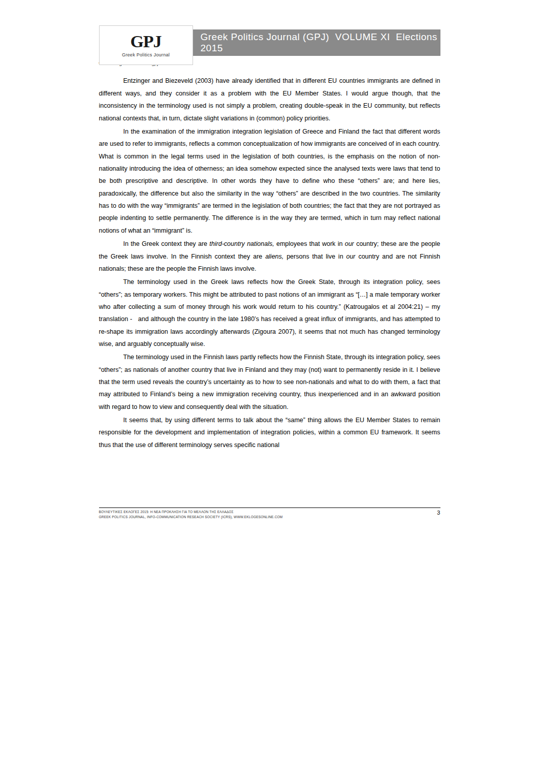Greek Politics Journal (GPJ) VOLUME XI Elections 2015
GPJ
Greek Politics Journal
www.eklogesonline.com/gpj
Entzinger and Biezeveld (2003) have already identified that in different EU countries immigrants are defined in different ways, and they consider it as a problem with the EU Member States. I would argue though, that the inconsistency in the terminology used is not simply a problem, creating double-speak in the EU community, but reflects national contexts that, in turn, dictate slight variations in (common) policy priorities.
In the examination of the immigration integration legislation of Greece and Finland the fact that different words are used to refer to immigrants, reflects a common conceptualization of how immigrants are conceived of in each country. What is common in the legal terms used in the legislation of both countries, is the emphasis on the notion of non-nationality introducing the idea of otherness; an idea somehow expected since the analysed texts were laws that tend to be both prescriptive and descriptive. In other words they have to define who these “others” are; and here lies, paradoxically, the difference but also the similarity in the way “others” are described in the two countries. The similarity has to do with the way “immigrants” are termed in the legislation of both countries; the fact that they are not portrayed as people indenting to settle permanently. The difference is in the way they are termed, which in turn may reflect national notions of what an “immigrant” is.
In the Greek context they are third-country nationals, employees that work in our country; these are the people the Greek laws involve. In the Finnish context they are aliens, persons that live in our country and are not Finnish nationals; these are the people the Finnish laws involve.
The terminology used in the Greek laws reflects how the Greek State, through its integration policy, sees “others”; as temporary workers. This might be attributed to past notions of an immigrant as “[…] a male temporary worker who after collecting a sum of money through his work would return to his country.” (Katrougalos et al 2004:21) – my translation - and although the country in the late 1980’s has received a great influx of immigrants, and has attempted to re-shape its immigration laws accordingly afterwards (Zigoura 2007), it seems that not much has changed terminology wise, and arguably conceptually wise.
The terminology used in the Finnish laws partly reflects how the Finnish State, through its integration policy, sees “others”; as nationals of another country that live in Finland and they may (not) want to permanently reside in it. I believe that the term used reveals the country’s uncertainty as to how to see non-nationals and what to do with them, a fact that may attributed to Finland’s being a new immigration receiving country, thus inexperienced and in an awkward position with regard to how to view and consequently deal with the situation.
It seems that, by using different terms to talk about the “same” thing allows the EU Member States to remain responsible for the development and implementation of integration policies, within a common EU framework. It seems thus that the use of different terminology serves specific national
ΒΟΥΛΕΥΤΙΚΕΣ ΕΚΛΟΓΕΣ 2015: Η ΝΕΑ ΠΡΟΚΛΗΣΗ ΓΙΑ ΤΟ ΜΕΛΛΟΝ ΤΗΣ ΕΛΛΑΔΟΣ GREEK POLITICS JOURNAL, INFO-COMMUNICATION RESEACH SOCIETY (ICRS), WWW.EKLOGESONLINE.COM
3